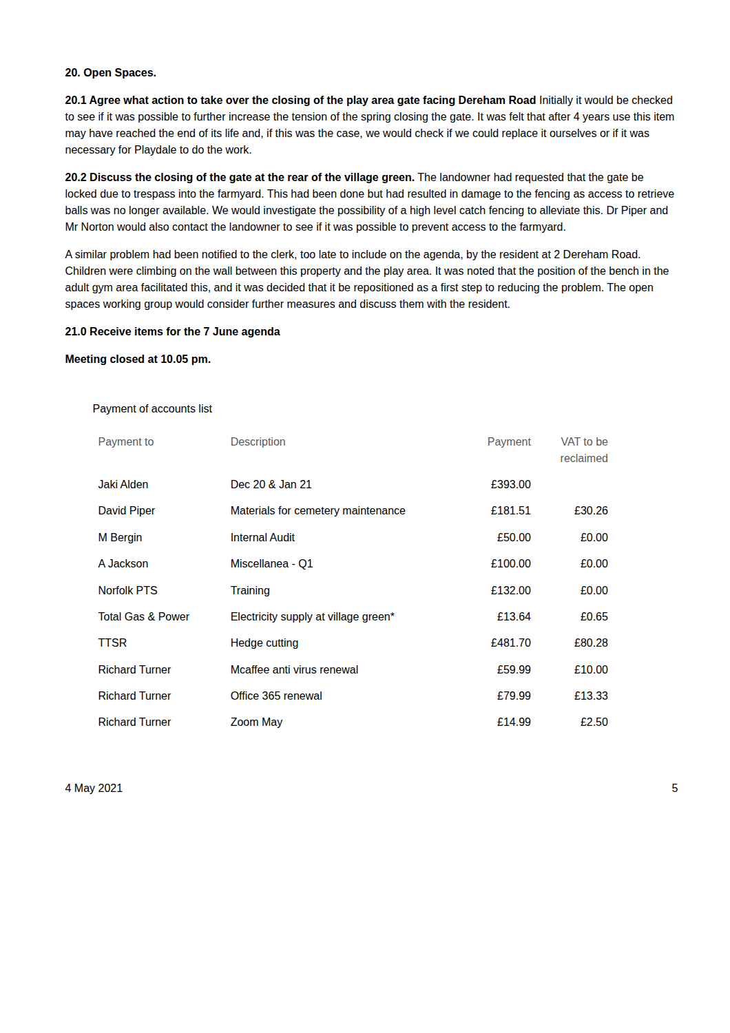20. Open Spaces.
20.1 Agree what action to take over the closing of the play area gate facing Dereham Road Initially it would be checked to see if it was possible to further increase the tension of the spring closing the gate. It was felt that after 4 years use this item may have reached the end of its life and, if this was the case, we would check if we could replace it ourselves or if it was necessary for Playdale to do the work.
20.2 Discuss the closing of the gate at the rear of the village green. The landowner had requested that the gate be locked due to trespass into the farmyard. This had been done but had resulted in damage to the fencing as access to retrieve balls was no longer available. We would investigate the possibility of a high level catch fencing to alleviate this. Dr Piper and Mr Norton would also contact the landowner to see if it was possible to prevent access to the farmyard.
A similar problem had been notified to the clerk, too late to include on the agenda, by the resident at 2 Dereham Road. Children were climbing on the wall between this property and the play area. It was noted that the position of the bench in the adult gym area facilitated this, and it was decided that it be repositioned as a first step to reducing the problem. The open spaces working group would consider further measures and discuss them with the resident.
21.0 Receive items for the 7 June agenda
Meeting closed at 10.05 pm.
Payment of accounts list
| Payment to | Description | Payment | VAT to be reclaimed |
| --- | --- | --- | --- |
| Jaki Alden | Dec 20 & Jan 21 | £393.00 | |
| David Piper | Materials for cemetery maintenance | £181.51 | £30.26 |
| M Bergin | Internal Audit | £50.00 | £0.00 |
| A Jackson | Miscellanea - Q1 | £100.00 | £0.00 |
| Norfolk PTS | Training | £132.00 | £0.00 |
| Total Gas & Power | Electricity supply at village green* | £13.64 | £0.65 |
| TTSR | Hedge cutting | £481.70 | £80.28 |
| Richard Turner | Mcaffee anti virus renewal | £59.99 | £10.00 |
| Richard Turner | Office 365 renewal | £79.99 | £13.33 |
| Richard Turner | Zoom May | £14.99 | £2.50 |
4 May 2021 5